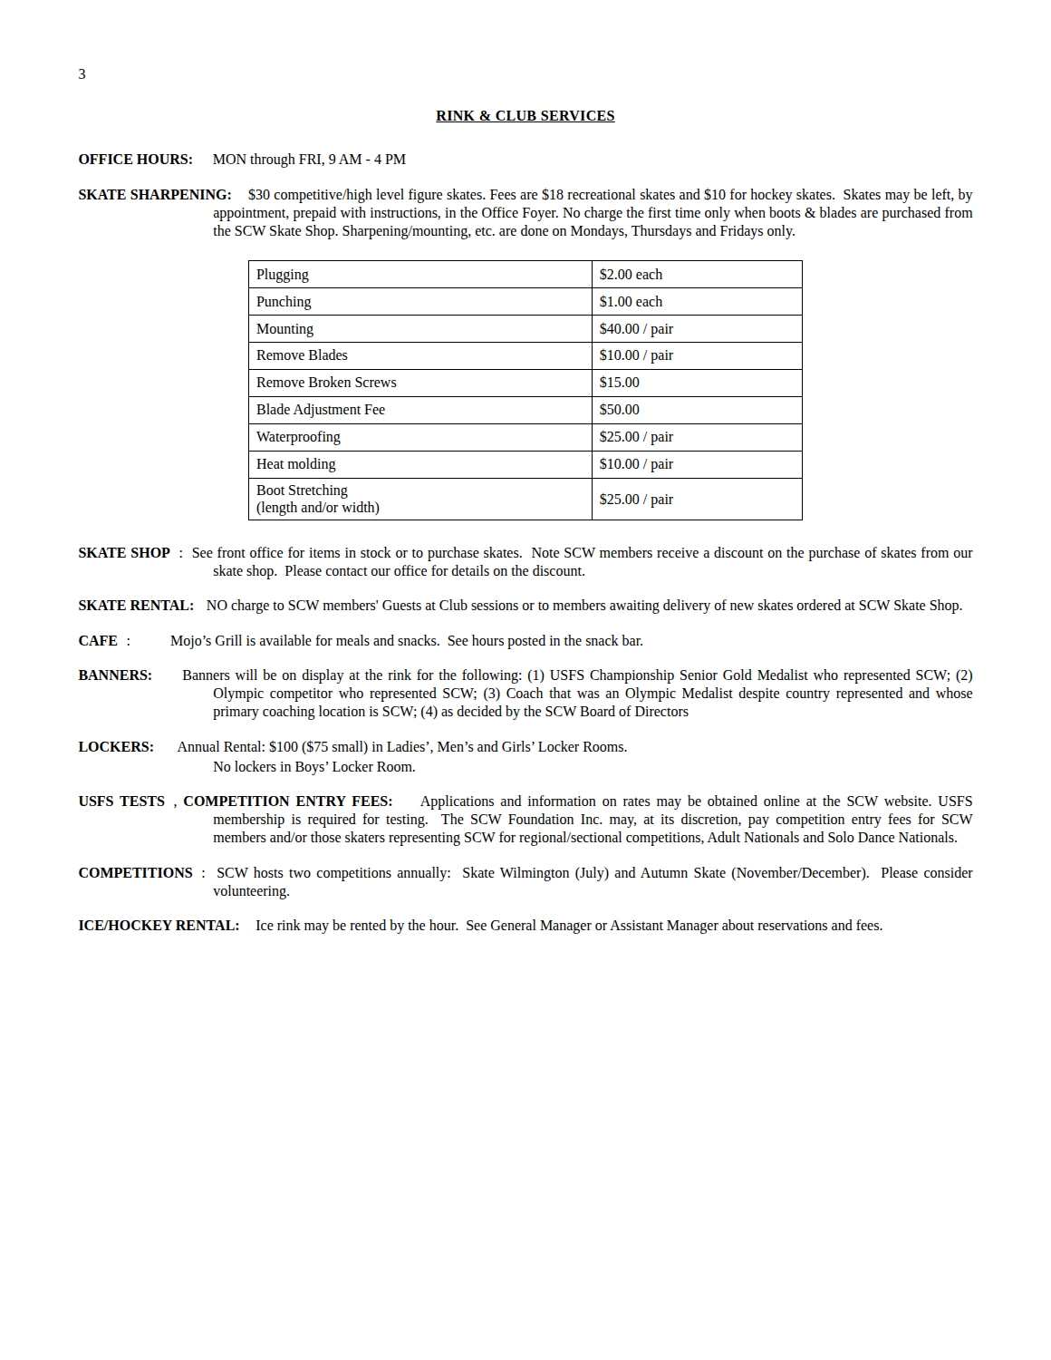3
RINK & CLUB SERVICES
OFFICE HOURS: MON through FRI, 9 AM - 4 PM
SKATE SHARPENING: $30 competitive/high level figure skates. Fees are $18 recreational skates and $10 for hockey skates. Skates may be left, by appointment, prepaid with instructions, in the Office Foyer. No charge the first time only when boots & blades are purchased from the SCW Skate Shop. Sharpening/mounting, etc. are done on Mondays, Thursdays and Fridays only.
| Plugging | $2.00 each |
| Punching | $1.00 each |
| Mounting | $40.00 / pair |
| Remove Blades | $10.00 / pair |
| Remove Broken Screws | $15.00 |
| Blade Adjustment Fee | $50.00 |
| Waterproofing | $25.00 / pair |
| Heat molding | $10.00 / pair |
| Boot Stretching (length and/or width) | $25.00 / pair |
SKATE SHOP: See front office for items in stock or to purchase skates. Note SCW members receive a discount on the purchase of skates from our skate shop. Please contact our office for details on the discount.
SKATE RENTAL: NO charge to SCW members' Guests at Club sessions or to members awaiting delivery of new skates ordered at SCW Skate Shop.
CAFE: Mojo’s Grill is available for meals and snacks. See hours posted in the snack bar.
BANNERS: Banners will be on display at the rink for the following: (1) USFS Championship Senior Gold Medalist who represented SCW; (2) Olympic competitor who represented SCW; (3) Coach that was an Olympic Medalist despite country represented and whose primary coaching location is SCW; (4) as decided by the SCW Board of Directors
LOCKERS: Annual Rental: $100 ($75 small) in Ladies’, Men’s and Girls’ Locker Rooms.
No lockers in Boys’ Locker Room.
USFS TESTS, COMPETITION ENTRY FEES: Applications and information on rates may be obtained online at the SCW website. USFS membership is required for testing. The SCW Foundation Inc. may, at its discretion, pay competition entry fees for SCW members and/or those skaters representing SCW for regional/sectional competitions, Adult Nationals and Solo Dance Nationals.
COMPETITIONS: SCW hosts two competitions annually: Skate Wilmington (July) and Autumn Skate (November/December). Please consider volunteering.
ICE/HOCKEY RENTAL: Ice rink may be rented by the hour. See General Manager or Assistant Manager about reservations and fees.